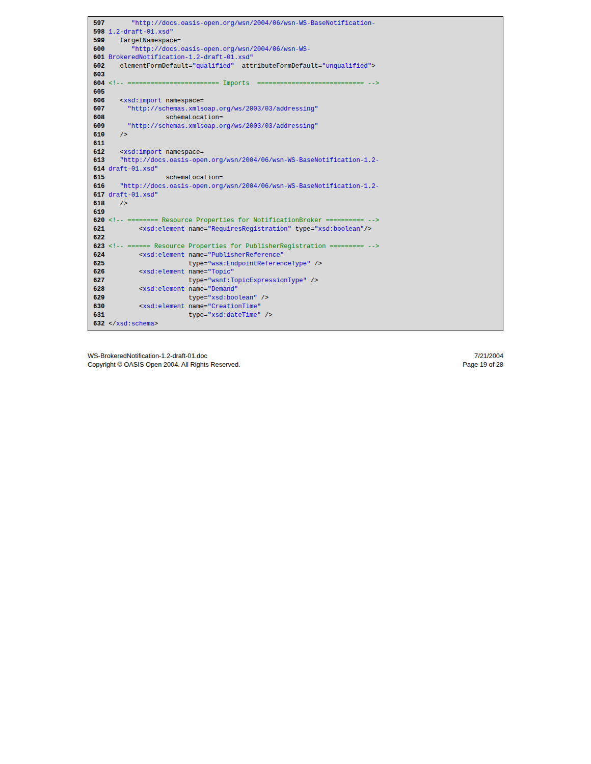597 598 599 600 601 602 603 604 605 606 607 608 609 610 611 612 613 614 615 616 617 618 619 620 621 622 623 624 625 626 627 628 629 630 631 632
"http://docs.oasis-open.org/wsn/2004/06/wsn-WS-BaseNotification- 1.2-draft-01.xsd" targetNamespace= "http://docs.oasis-open.org/wsn/2004/06/wsn-WS- BrokeredNotification-1.2-draft-01.xsd" elementFormDefault="qualified" attributeFormDefault="unqualified"> <!-- ======================== Imports ============================ --> <xsd:import namespace= "http://schemas.xmlsoap.org/ws/2003/03/addressing" schemaLocation= "http://schemas.xmlsoap.org/ws/2003/03/addressing" /> <xsd:import namespace= "http://docs.oasis-open.org/wsn/2004/06/wsn-WS-BaseNotification-1.2- draft-01.xsd" schemaLocation= "http://docs.oasis-open.org/wsn/2004/06/wsn-WS-BaseNotification-1.2- draft-01.xsd" /> <!-- ======== Resource Properties for NotificationBroker ========== --> <xsd:element name="RequiresRegistration" type="xsd:boolean"/> <!-- ====== Resource Properties for PublisherRegistration ========= --> <xsd:element name="PublisherReference" type="wsa:EndpointReferenceType" /> <xsd:element name="Topic" type="wsnt:TopicExpressionType" /> <xsd:element name="Demand" type="xsd:boolean" /> <xsd:element name="CreationTime" type="xsd:dateTime" /> </xsd:schema>
WS-BrokeredNotification-1.2-draft-01.doc
Copyright © OASIS Open 2004. All Rights Reserved.
7/21/2004
Page 19 of 28